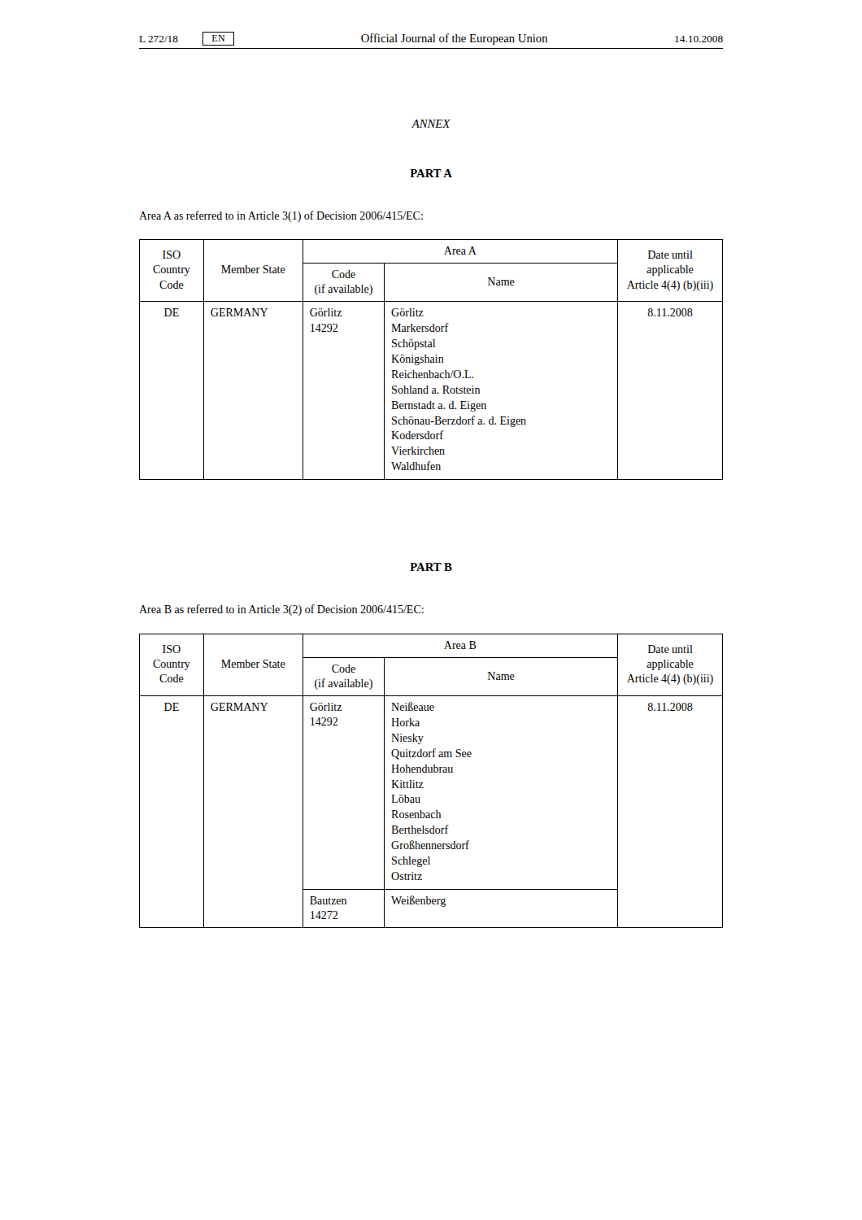L 272/18 EN
Official Journal of the European Union
14.10.2008
ANNEX
PART A
Area A as referred to in Article 3(1) of Decision 2006/415/EC:
| ISO Country Code | Member State | Area A | Date until applicable Article 4(4) (b)(iii) |
| --- | --- | --- | --- |
| Code (if available) | Name |
| DE | GERMANY | Görlitz 14292 | Görlitz Markersdorf Schöpstal Königshain Reichenbach/O.L. Sohland a. Rotstein Bernstadt a. d. Eigen Schönau-Berzdorf a. d. Eigen Kodersdorf Vierkirchen Waldhufen | 8.11.2008 |
PART B
Area B as referred to in Article 3(2) of Decision 2006/415/EC:
| ISO Country Code | Member State | Area B | Date until applicable Article 4(4) (b)(iii) |
| --- | --- | --- | --- |
| Code (if available) | Name |
| DE | GERMANY | Görlitz 14292 | Neißeaue Horka Niesky Quitzdorf am See Hohendubrau Kittlitz Löbau Rosenbach Berthelsdorf Großhennersdorf Schlegel Ostritz | 8.11.2008 |
| Bautzen 14272 | Weißenberg |